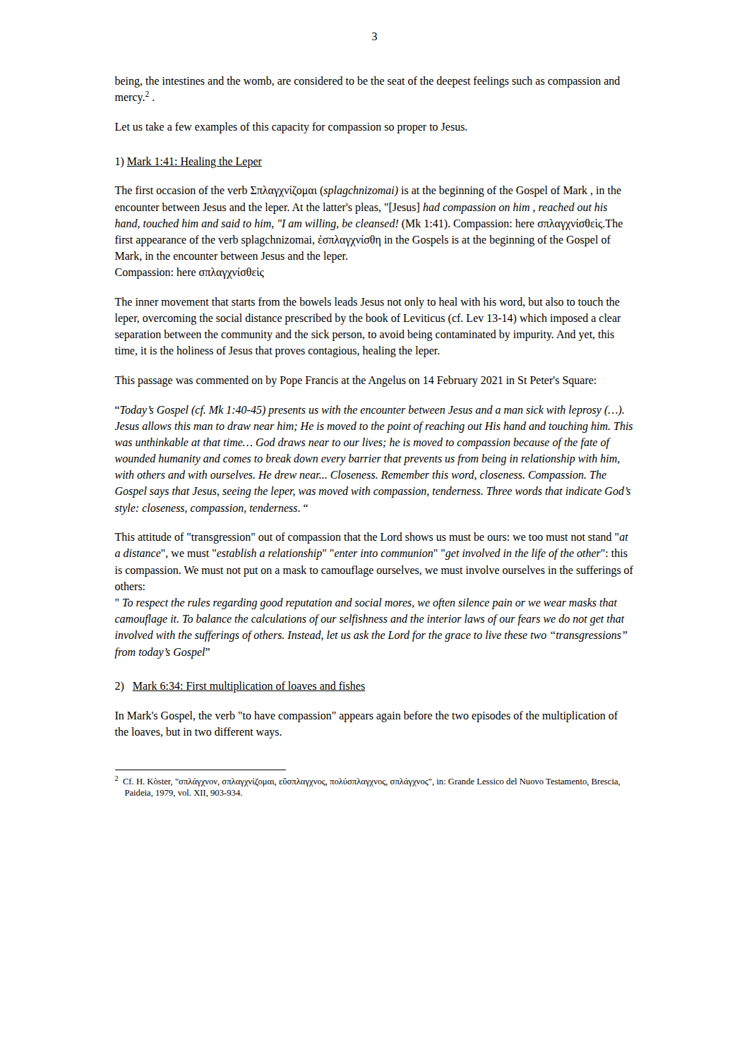3
being, the intestines and the womb, are considered to be the seat of the deepest feelings such as compassion and mercy.2 .
Let us take a few examples of this capacity for compassion so proper to Jesus.
1) Mark 1:41: Healing the Leper
The first occasion of the verb Σπλαγχνίζομαι (splagchnizomai) is at the beginning of the Gospel of Mark , in the encounter between Jesus and the leper. At the latter's pleas, "[Jesus] had compassion on him , reached out his hand, touched him and said to him, "I am willing, be cleansed! (Mk 1:41). Compassion: here σπλαγχνίσθεὶς.The first appearance of the verb splagchnizomai, ἐσπλαγχνίσθη in the Gospels is at the beginning of the Gospel of Mark, in the encounter between Jesus and the leper.
Compassion: here σπλαγχνίσθεὶς
The inner movement that starts from the bowels leads Jesus not only to heal with his word, but also to touch the leper, overcoming the social distance prescribed by the book of Leviticus (cf. Lev 13-14) which imposed a clear separation between the community and the sick person, to avoid being contaminated by impurity. And yet, this time, it is the holiness of Jesus that proves contagious, healing the leper.
This passage was commented on by Pope Francis at the Angelus on 14 February 2021 in St Peter's Square:
“Today’s Gospel (cf. Mk 1:40-45) presents us with the encounter between Jesus and a man sick with leprosy (…). Jesus allows this man to draw near him; He is moved to the point of reaching out His hand and touching him. This was unthinkable at that time… God draws near to our lives; he is moved to compassion because of the fate of wounded humanity and comes to break down every barrier that prevents us from being in relationship with him, with others and with ourselves. He drew near... Closeness. Remember this word, closeness. Compassion. The Gospel says that Jesus, seeing the leper, was moved with compassion, tenderness. Three words that indicate God’s style: closeness, compassion, tenderness. “
This attitude of "transgression" out of compassion that the Lord shows us must be ours: we too must not stand "at a distance", we must "establish a relationship" "enter into communion" "get involved in the life of the other": this is compassion. We must not put on a mask to camouflage ourselves, we must involve ourselves in the sufferings of others:
" To respect the rules regarding good reputation and social mores, we often silence pain or we wear masks that camouflage it. To balance the calculations of our selfishness and the interior laws of our fears we do not get that involved with the sufferings of others. Instead, let us ask the Lord for the grace to live these two “transgressions” from today’s Gospel”
2) Mark 6:34: First multiplication of loaves and fishes
In Mark's Gospel, the verb "to have compassion" appears again before the two episodes of the multiplication of the loaves, but in two different ways.
2 Cf. H. Kòster, "σπλάγχνον, σπλαγχνίζομαι, εὔσπλαγχνος, πολύσπλαγχνος, σπλάγχνος", in: Grande Lessico del Nuovo Testamento, Brescia, Paideia, 1979, vol. XII, 903-934.